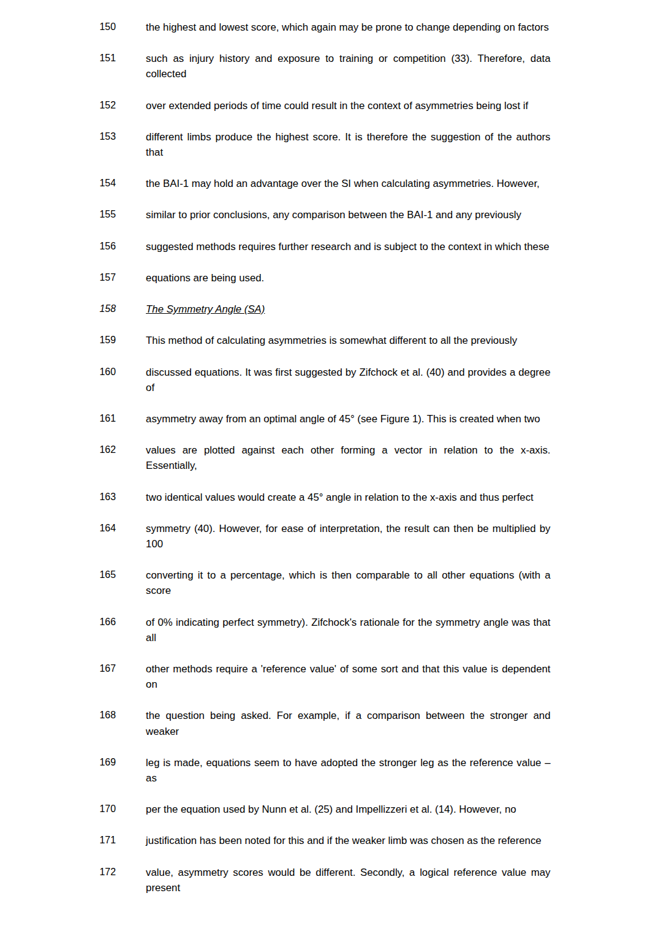the highest and lowest score, which again may be prone to change depending on factors
such as injury history and exposure to training or competition (33). Therefore, data collected
over extended periods of time could result in the context of asymmetries being lost if
different limbs produce the highest score. It is therefore the suggestion of the authors that
the BAI-1 may hold an advantage over the SI when calculating asymmetries. However,
similar to prior conclusions, any comparison between the BAI-1 and any previously
suggested methods requires further research and is subject to the context in which these
equations are being used.
The Symmetry Angle (SA)
This method of calculating asymmetries is somewhat different to all the previously
discussed equations. It was first suggested by Zifchock et al. (40) and provides a degree of
asymmetry away from an optimal angle of 45° (see Figure 1). This is created when two
values are plotted against each other forming a vector in relation to the x-axis. Essentially,
two identical values would create a 45° angle in relation to the x-axis and thus perfect
symmetry (40). However, for ease of interpretation, the result can then be multiplied by 100
converting it to a percentage, which is then comparable to all other equations (with a score
of 0% indicating perfect symmetry). Zifchock's rationale for the symmetry angle was that all
other methods require a 'reference value' of some sort and that this value is dependent on
the question being asked. For example, if a comparison between the stronger and weaker
leg is made, equations seem to have adopted the stronger leg as the reference value – as
per the equation used by Nunn et al. (25) and Impellizzeri et al. (14). However, no
justification has been noted for this and if the weaker limb was chosen as the reference
value, asymmetry scores would be different. Secondly, a logical reference value may present